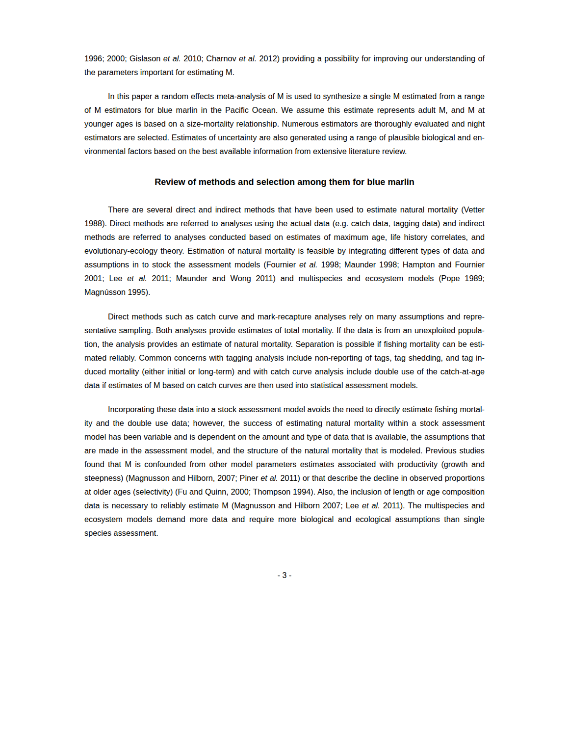1996; 2000; Gislason et al. 2010; Charnov et al. 2012) providing a possibility for improving our understanding of the parameters important for estimating M.
In this paper a random effects meta-analysis of M is used to synthesize a single M estimated from a range of M estimators for blue marlin in the Pacific Ocean. We assume this estimate represents adult M, and M at younger ages is based on a size-mortality relationship. Numerous estimators are thoroughly evaluated and night estimators are selected. Estimates of uncertainty are also generated using a range of plausible biological and environmental factors based on the best available information from extensive literature review.
Review of methods and selection among them for blue marlin
There are several direct and indirect methods that have been used to estimate natural mortality (Vetter 1988). Direct methods are referred to analyses using the actual data (e.g. catch data, tagging data) and indirect methods are referred to analyses conducted based on estimates of maximum age, life history correlates, and evolutionary-ecology theory. Estimation of natural mortality is feasible by integrating different types of data and assumptions in to stock the assessment models (Fournier et al. 1998; Maunder 1998; Hampton and Fournier 2001; Lee et al. 2011; Maunder and Wong 2011) and multispecies and ecosystem models (Pope 1989; Magnússon 1995).
Direct methods such as catch curve and mark-recapture analyses rely on many assumptions and representative sampling. Both analyses provide estimates of total mortality. If the data is from an unexploited population, the analysis provides an estimate of natural mortality. Separation is possible if fishing mortality can be estimated reliably. Common concerns with tagging analysis include non-reporting of tags, tag shedding, and tag induced mortality (either initial or long-term) and with catch curve analysis include double use of the catch-at-age data if estimates of M based on catch curves are then used into statistical assessment models.
Incorporating these data into a stock assessment model avoids the need to directly estimate fishing mortality and the double use data; however, the success of estimating natural mortality within a stock assessment model has been variable and is dependent on the amount and type of data that is available, the assumptions that are made in the assessment model, and the structure of the natural mortality that is modeled. Previous studies found that M is confounded from other model parameters estimates associated with productivity (growth and steepness) (Magnusson and Hilborn, 2007; Piner et al. 2011) or that describe the decline in observed proportions at older ages (selectivity) (Fu and Quinn, 2000; Thompson 1994). Also, the inclusion of length or age composition data is necessary to reliably estimate M (Magnusson and Hilborn 2007; Lee et al. 2011). The multispecies and ecosystem models demand more data and require more biological and ecological assumptions than single species assessment.
- 3 -